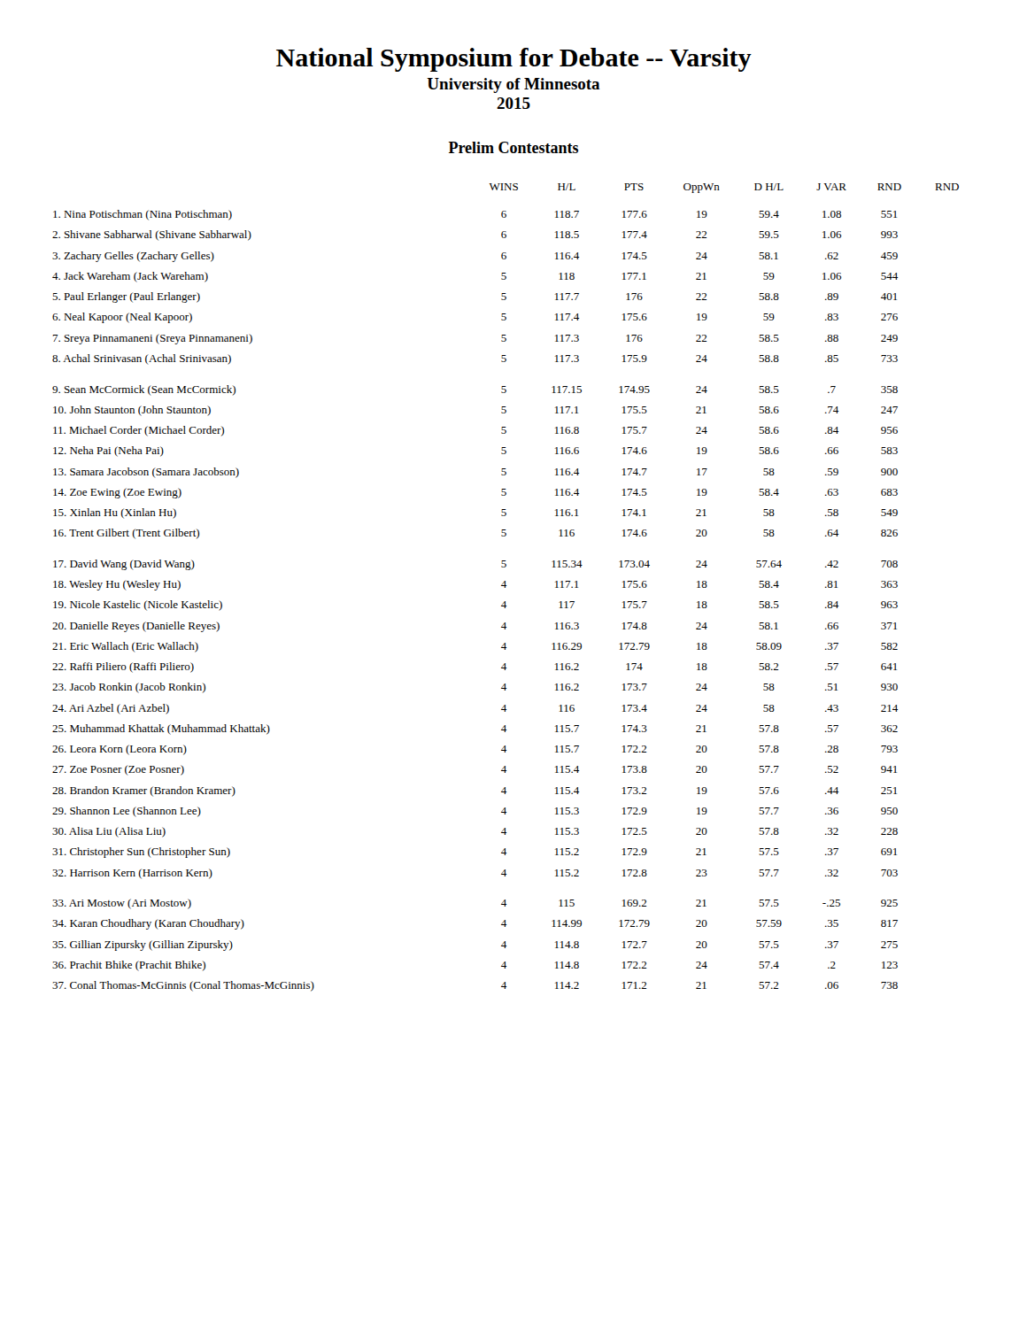National Symposium for Debate -- Varsity
University of Minnesota
2015
Prelim Contestants
| | WINS | H/L | PTS | OppWn | D H/L | J VAR | RND | RND |
| --- | --- | --- | --- | --- | --- | --- | --- | --- |
| 1. Nina Potischman (Nina Potischman) | 6 | 118.7 | 177.6 | 19 | 59.4 | 1.08 | 551 | |
| 2. Shivane Sabharwal (Shivane Sabharwal) | 6 | 118.5 | 177.4 | 22 | 59.5 | 1.06 | 993 | |
| 3. Zachary Gelles (Zachary Gelles) | 6 | 116.4 | 174.5 | 24 | 58.1 | .62 | 459 | |
| 4. Jack Wareham (Jack Wareham) | 5 | 118 | 177.1 | 21 | 59 | 1.06 | 544 | |
| 5. Paul Erlanger (Paul Erlanger) | 5 | 117.7 | 176 | 22 | 58.8 | .89 | 401 | |
| 6. Neal Kapoor (Neal Kapoor) | 5 | 117.4 | 175.6 | 19 | 59 | .83 | 276 | |
| 7. Sreya Pinnamaneni (Sreya Pinnamaneni) | 5 | 117.3 | 176 | 22 | 58.5 | .88 | 249 | |
| 8. Achal Srinivasan (Achal Srinivasan) | 5 | 117.3 | 175.9 | 24 | 58.8 | .85 | 733 | |
| 9. Sean McCormick (Sean McCormick) | 5 | 117.15 | 174.95 | 24 | 58.5 | .7 | 358 | |
| 10. John Staunton (John Staunton) | 5 | 117.1 | 175.5 | 21 | 58.6 | .74 | 247 | |
| 11. Michael Corder (Michael Corder) | 5 | 116.8 | 175.7 | 24 | 58.6 | .84 | 956 | |
| 12. Neha Pai (Neha Pai) | 5 | 116.6 | 174.6 | 19 | 58.6 | .66 | 583 | |
| 13. Samara Jacobson (Samara Jacobson) | 5 | 116.4 | 174.7 | 17 | 58 | .59 | 900 | |
| 14. Zoe Ewing (Zoe Ewing) | 5 | 116.4 | 174.5 | 19 | 58.4 | .63 | 683 | |
| 15. Xinlan Hu (Xinlan Hu) | 5 | 116.1 | 174.1 | 21 | 58 | .58 | 549 | |
| 16. Trent Gilbert (Trent Gilbert) | 5 | 116 | 174.6 | 20 | 58 | .64 | 826 | |
| 17. David Wang (David Wang) | 5 | 115.34 | 173.04 | 24 | 57.64 | .42 | 708 | |
| 18. Wesley Hu (Wesley Hu) | 4 | 117.1 | 175.6 | 18 | 58.4 | .81 | 363 | |
| 19. Nicole Kastelic (Nicole Kastelic) | 4 | 117 | 175.7 | 18 | 58.5 | .84 | 963 | |
| 20. Danielle Reyes (Danielle Reyes) | 4 | 116.3 | 174.8 | 24 | 58.1 | .66 | 371 | |
| 21. Eric Wallach (Eric Wallach) | 4 | 116.29 | 172.79 | 18 | 58.09 | .37 | 582 | |
| 22. Raffi Piliero (Raffi Piliero) | 4 | 116.2 | 174 | 18 | 58.2 | .57 | 641 | |
| 23. Jacob Ronkin (Jacob Ronkin) | 4 | 116.2 | 173.7 | 24 | 58 | .51 | 930 | |
| 24. Ari Azbel (Ari Azbel) | 4 | 116 | 173.4 | 24 | 58 | .43 | 214 | |
| 25. Muhammad Khattak (Muhammad Khattak) | 4 | 115.7 | 174.3 | 21 | 57.8 | .57 | 362 | |
| 26. Leora Korn (Leora Korn) | 4 | 115.7 | 172.2 | 20 | 57.8 | .28 | 793 | |
| 27. Zoe Posner (Zoe Posner) | 4 | 115.4 | 173.8 | 20 | 57.7 | .52 | 941 | |
| 28. Brandon Kramer (Brandon Kramer) | 4 | 115.4 | 173.2 | 19 | 57.6 | .44 | 251 | |
| 29. Shannon Lee (Shannon Lee) | 4 | 115.3 | 172.9 | 19 | 57.7 | .36 | 950 | |
| 30. Alisa Liu (Alisa Liu) | 4 | 115.3 | 172.5 | 20 | 57.8 | .32 | 228 | |
| 31. Christopher Sun (Christopher Sun) | 4 | 115.2 | 172.9 | 21 | 57.5 | .37 | 691 | |
| 32. Harrison Kern (Harrison Kern) | 4 | 115.2 | 172.8 | 23 | 57.7 | .32 | 703 | |
| 33. Ari Mostow (Ari Mostow) | 4 | 115 | 169.2 | 21 | 57.5 | -.25 | 925 | |
| 34. Karan Choudhary (Karan Choudhary) | 4 | 114.99 | 172.79 | 20 | 57.59 | .35 | 817 | |
| 35. Gillian Zipursky (Gillian Zipursky) | 4 | 114.8 | 172.7 | 20 | 57.5 | .37 | 275 | |
| 36. Prachit Bhike (Prachit Bhike) | 4 | 114.8 | 172.2 | 24 | 57.4 | .2 | 123 | |
| 37. Conal Thomas-McGinnis (Conal Thomas-McGinnis) | 4 | 114.2 | 171.2 | 21 | 57.2 | .06 | 738 | |